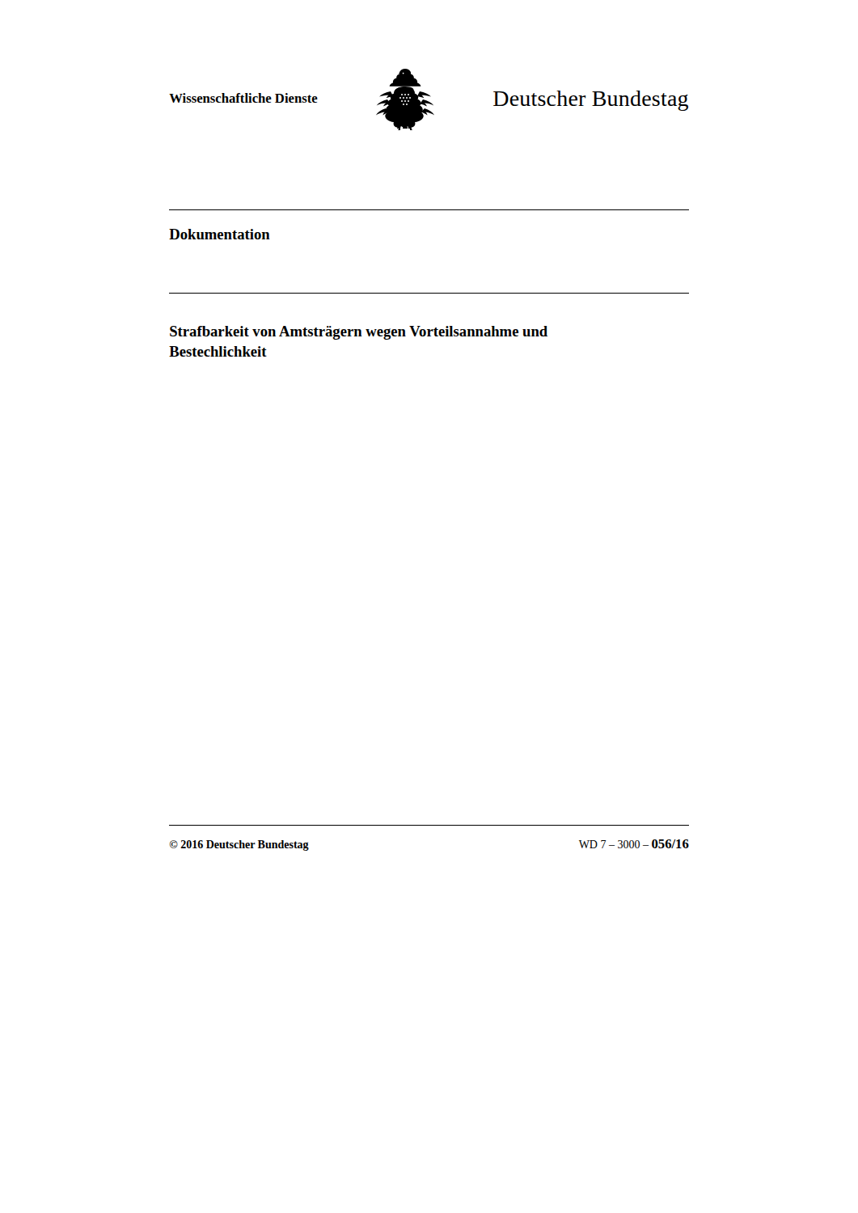Wissenschaftliche Dienste
Deutscher Bundestag
Dokumentation
Strafbarkeit von Amtsträgern wegen Vorteilsannahme und Bestechlichkeit
© 2016 Deutscher Bundestag
WD 7 – 3000 – 056/16